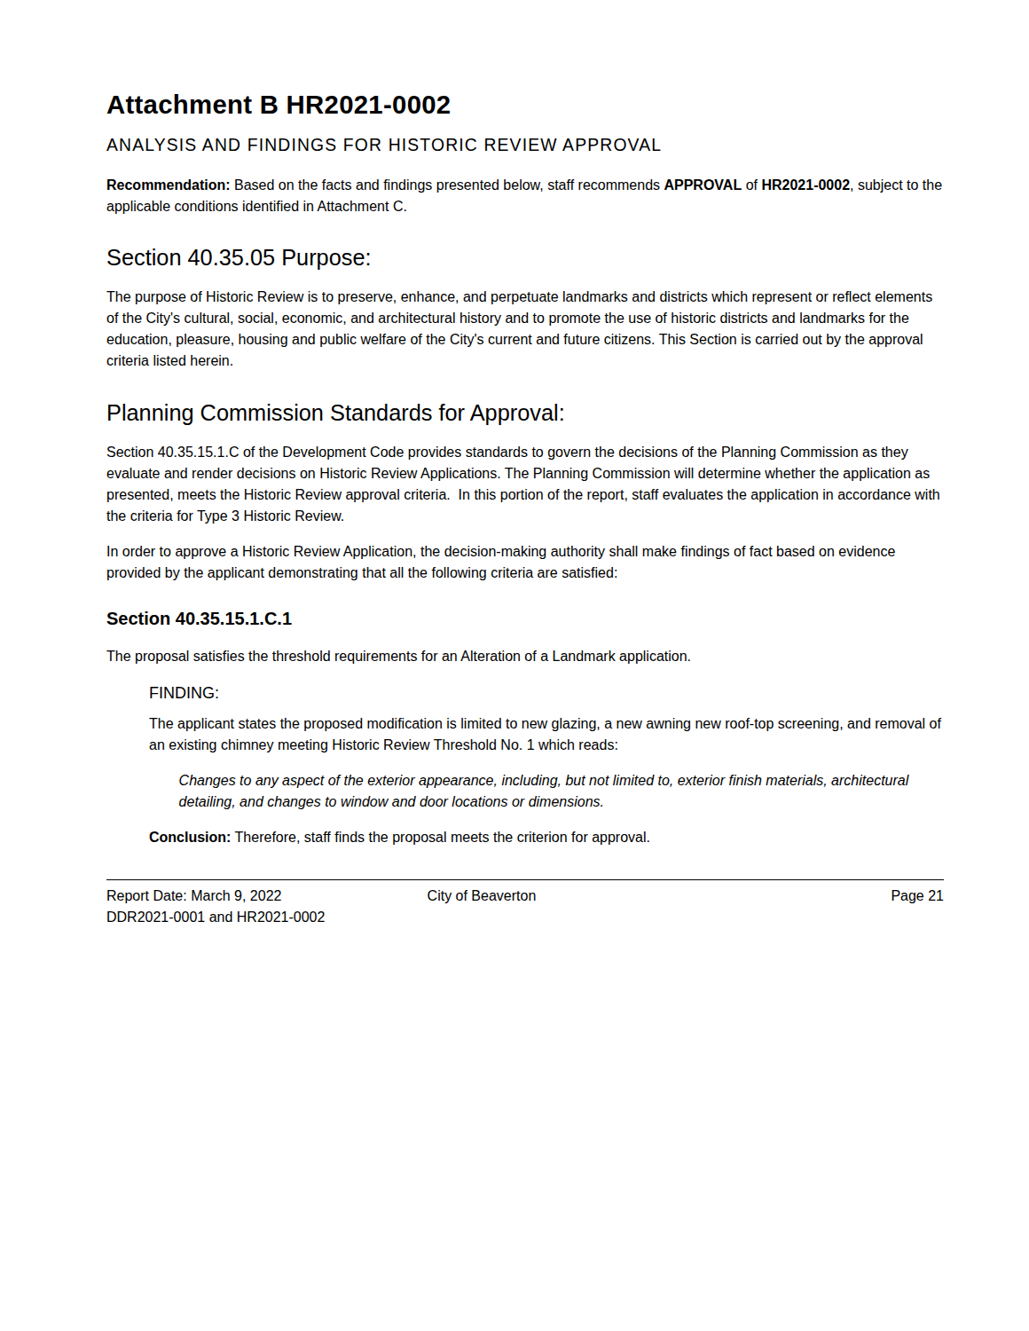Attachment B HR2021-0002
ANALYSIS AND FINDINGS FOR HISTORIC REVIEW APPROVAL
Recommendation: Based on the facts and findings presented below, staff recommends APPROVAL of HR2021-0002, subject to the applicable conditions identified in Attachment C.
Section 40.35.05 Purpose:
The purpose of Historic Review is to preserve, enhance, and perpetuate landmarks and districts which represent or reflect elements of the City's cultural, social, economic, and architectural history and to promote the use of historic districts and landmarks for the education, pleasure, housing and public welfare of the City's current and future citizens. This Section is carried out by the approval criteria listed herein.
Planning Commission Standards for Approval:
Section 40.35.15.1.C of the Development Code provides standards to govern the decisions of the Planning Commission as they evaluate and render decisions on Historic Review Applications. The Planning Commission will determine whether the application as presented, meets the Historic Review approval criteria. In this portion of the report, staff evaluates the application in accordance with the criteria for Type 3 Historic Review.
In order to approve a Historic Review Application, the decision-making authority shall make findings of fact based on evidence provided by the applicant demonstrating that all the following criteria are satisfied:
Section 40.35.15.1.C.1
The proposal satisfies the threshold requirements for an Alteration of a Landmark application.
FINDING:
The applicant states the proposed modification is limited to new glazing, a new awning new roof-top screening, and removal of an existing chimney meeting Historic Review Threshold No. 1 which reads:
Changes to any aspect of the exterior appearance, including, but not limited to, exterior finish materials, architectural detailing, and changes to window and door locations or dimensions.
Conclusion: Therefore, staff finds the proposal meets the criterion for approval.
Report Date: March 9, 2022 DDR2021-0001 and HR2021-0002
City of Beaverton
Page 21